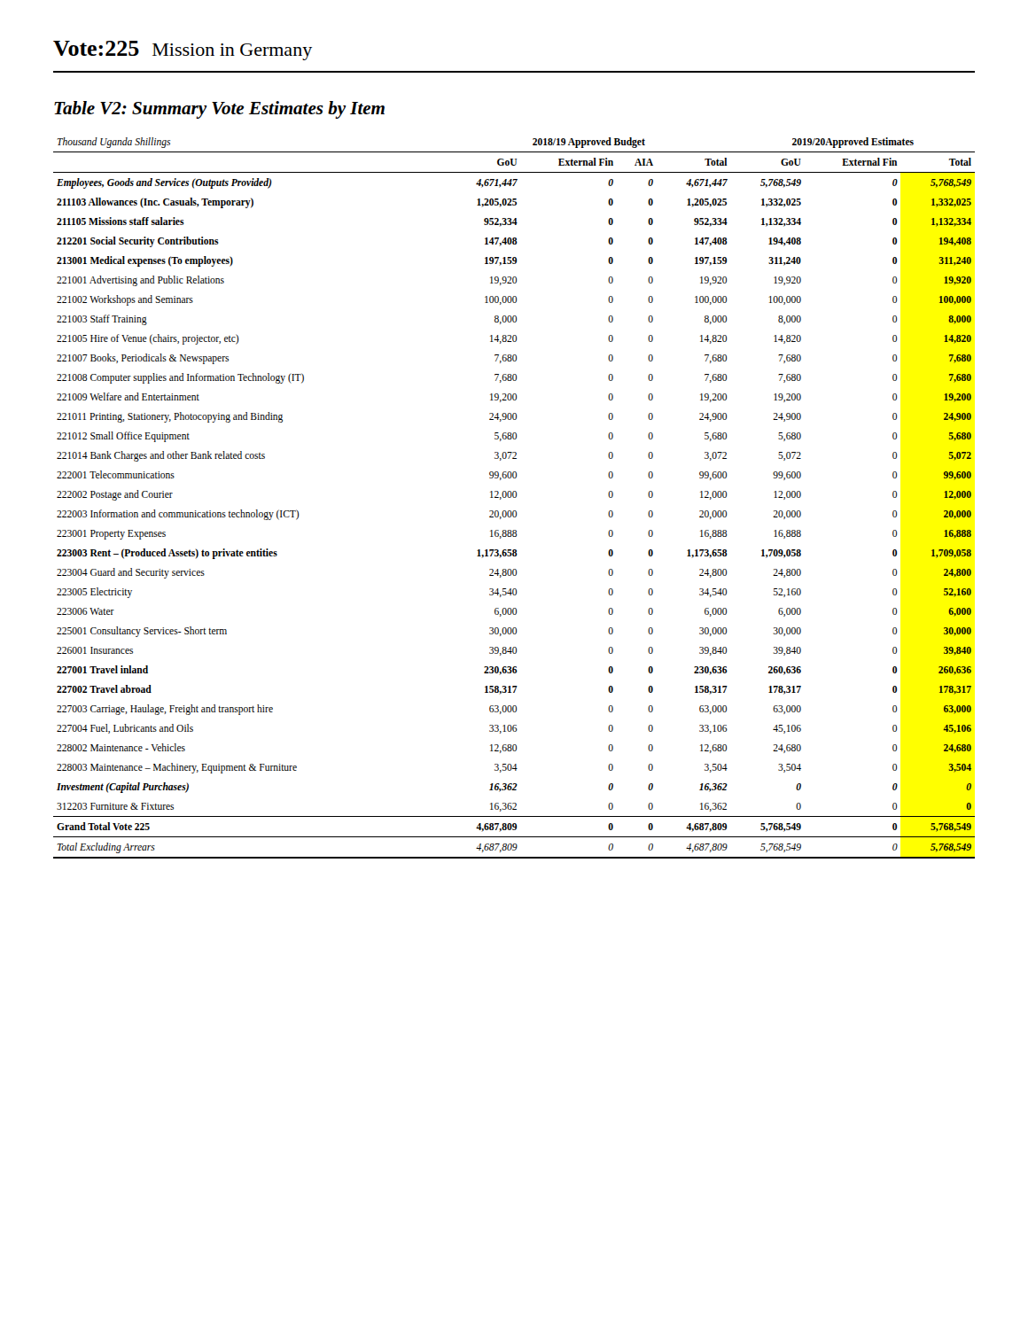Vote:225 Mission in Germany
Table V2: Summary Vote Estimates by Item
| Thousand Uganda Shillings | 2018/19 Approved Budget | 2019/20Approved Estimates |
| --- | --- | --- |
| | GoU | External Fin | AIA | Total | GoU | External Fin | Total |
| Employees, Goods and Services (Outputs Provided) | 4,671,447 | 0 | 0 | 4,671,447 | 5,768,549 | 0 | 5,768,549 |
| 211103 Allowances (Inc. Casuals, Temporary) | 1,205,025 | 0 | 0 | 1,205,025 | 1,332,025 | 0 | 1,332,025 |
| 211105 Missions staff salaries | 952,334 | 0 | 0 | 952,334 | 1,132,334 | 0 | 1,132,334 |
| 212201 Social Security Contributions | 147,408 | 0 | 0 | 147,408 | 194,408 | 0 | 194,408 |
| 213001 Medical expenses (To employees) | 197,159 | 0 | 0 | 197,159 | 311,240 | 0 | 311,240 |
| 221001 Advertising and Public Relations | 19,920 | 0 | 0 | 19,920 | 19,920 | 0 | 19,920 |
| 221002 Workshops and Seminars | 100,000 | 0 | 0 | 100,000 | 100,000 | 0 | 100,000 |
| 221003 Staff Training | 8,000 | 0 | 0 | 8,000 | 8,000 | 0 | 8,000 |
| 221005 Hire of Venue (chairs, projector, etc) | 14,820 | 0 | 0 | 14,820 | 14,820 | 0 | 14,820 |
| 221007 Books, Periodicals & Newspapers | 7,680 | 0 | 0 | 7,680 | 7,680 | 0 | 7,680 |
| 221008 Computer supplies and Information Technology (IT) | 7,680 | 0 | 0 | 7,680 | 7,680 | 0 | 7,680 |
| 221009 Welfare and Entertainment | 19,200 | 0 | 0 | 19,200 | 19,200 | 0 | 19,200 |
| 221011 Printing, Stationery, Photocopying and Binding | 24,900 | 0 | 0 | 24,900 | 24,900 | 0 | 24,900 |
| 221012 Small Office Equipment | 5,680 | 0 | 0 | 5,680 | 5,680 | 0 | 5,680 |
| 221014 Bank Charges and other Bank related costs | 3,072 | 0 | 0 | 3,072 | 5,072 | 0 | 5,072 |
| 222001 Telecommunications | 99,600 | 0 | 0 | 99,600 | 99,600 | 0 | 99,600 |
| 222002 Postage and Courier | 12,000 | 0 | 0 | 12,000 | 12,000 | 0 | 12,000 |
| 222003 Information and communications technology (ICT) | 20,000 | 0 | 0 | 20,000 | 20,000 | 0 | 20,000 |
| 223001 Property Expenses | 16,888 | 0 | 0 | 16,888 | 16,888 | 0 | 16,888 |
| 223003 Rent – (Produced Assets) to private entities | 1,173,658 | 0 | 0 | 1,173,658 | 1,709,058 | 0 | 1,709,058 |
| 223004 Guard and Security services | 24,800 | 0 | 0 | 24,800 | 24,800 | 0 | 24,800 |
| 223005 Electricity | 34,540 | 0 | 0 | 34,540 | 52,160 | 0 | 52,160 |
| 223006 Water | 6,000 | 0 | 0 | 6,000 | 6,000 | 0 | 6,000 |
| 225001 Consultancy Services- Short term | 30,000 | 0 | 0 | 30,000 | 30,000 | 0 | 30,000 |
| 226001 Insurances | 39,840 | 0 | 0 | 39,840 | 39,840 | 0 | 39,840 |
| 227001 Travel inland | 230,636 | 0 | 0 | 230,636 | 260,636 | 0 | 260,636 |
| 227002 Travel abroad | 158,317 | 0 | 0 | 158,317 | 178,317 | 0 | 178,317 |
| 227003 Carriage, Haulage, Freight and transport hire | 63,000 | 0 | 0 | 63,000 | 63,000 | 0 | 63,000 |
| 227004 Fuel, Lubricants and Oils | 33,106 | 0 | 0 | 33,106 | 45,106 | 0 | 45,106 |
| 228002 Maintenance - Vehicles | 12,680 | 0 | 0 | 12,680 | 24,680 | 0 | 24,680 |
| 228003 Maintenance – Machinery, Equipment & Furniture | 3,504 | 0 | 0 | 3,504 | 3,504 | 0 | 3,504 |
| Investment (Capital Purchases) | 16,362 | 0 | 0 | 16,362 | 0 | 0 | 0 |
| 312203 Furniture & Fixtures | 16,362 | 0 | 0 | 16,362 | 0 | 0 | 0 |
| Grand Total Vote 225 | 4,687,809 | 0 | 0 | 4,687,809 | 5,768,549 | 0 | 5,768,549 |
| Total Excluding Arrears | 4,687,809 | 0 | 0 | 4,687,809 | 5,768,549 | 0 | 5,768,549 |